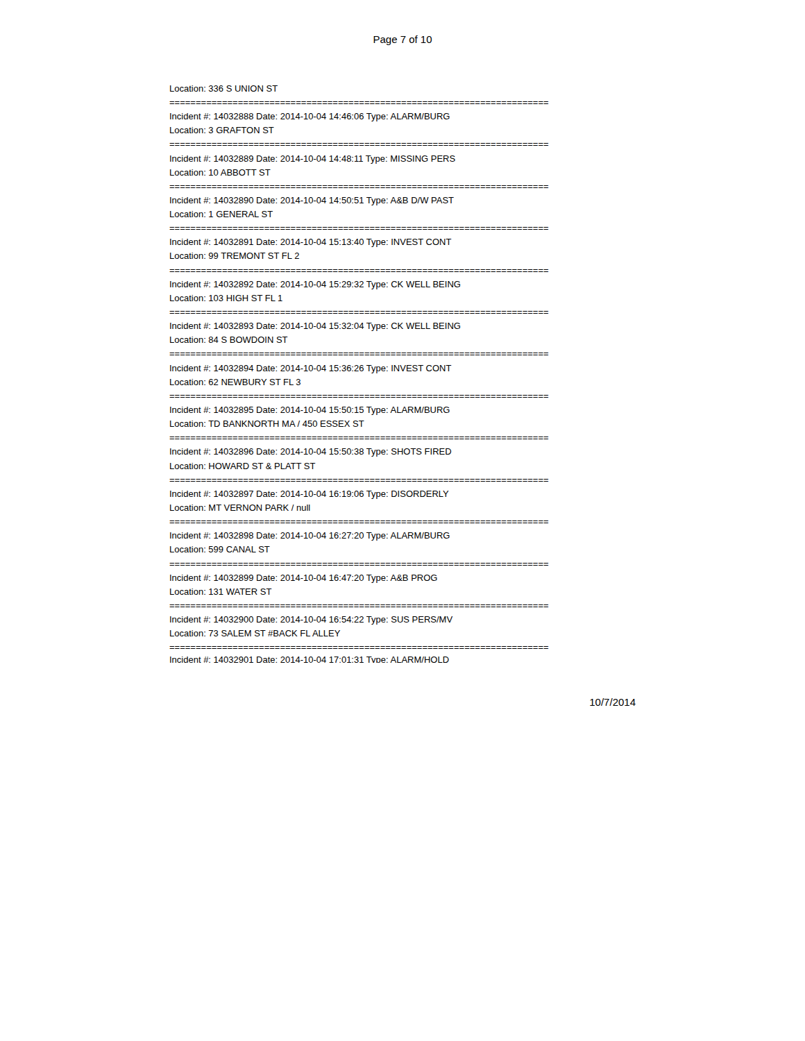Page 7 of 10
Location: 336 S UNION ST
========================================================================
Incident #: 14032888 Date: 2014-10-04 14:46:06 Type: ALARM/BURG
Location: 3 GRAFTON ST
========================================================================
Incident #: 14032889 Date: 2014-10-04 14:48:11 Type: MISSING PERS
Location: 10 ABBOTT ST
========================================================================
Incident #: 14032890 Date: 2014-10-04 14:50:51 Type: A&B D/W PAST
Location: 1 GENERAL ST
========================================================================
Incident #: 14032891 Date: 2014-10-04 15:13:40 Type: INVEST CONT
Location: 99 TREMONT ST FL 2
========================================================================
Incident #: 14032892 Date: 2014-10-04 15:29:32 Type: CK WELL BEING
Location: 103 HIGH ST FL 1
========================================================================
Incident #: 14032893 Date: 2014-10-04 15:32:04 Type: CK WELL BEING
Location: 84 S BOWDOIN ST
========================================================================
Incident #: 14032894 Date: 2014-10-04 15:36:26 Type: INVEST CONT
Location: 62 NEWBURY ST FL 3
========================================================================
Incident #: 14032895 Date: 2014-10-04 15:50:15 Type: ALARM/BURG
Location: TD BANKNORTH MA / 450 ESSEX ST
========================================================================
Incident #: 14032896 Date: 2014-10-04 15:50:38 Type: SHOTS FIRED
Location: HOWARD ST & PLATT ST
========================================================================
Incident #: 14032897 Date: 2014-10-04 16:19:06 Type: DISORDERLY
Location: MT VERNON PARK / null
========================================================================
Incident #: 14032898 Date: 2014-10-04 16:27:20 Type: ALARM/BURG
Location: 599 CANAL ST
========================================================================
Incident #: 14032899 Date: 2014-10-04 16:47:20 Type: A&B PROG
Location: 131 WATER ST
========================================================================
Incident #: 14032900 Date: 2014-10-04 16:54:22 Type: SUS PERS/MV
Location: 73 SALEM ST #BACK FL ALLEY
========================================================================
Incident #: 14032901 Date: 2014-10-04 17:01:31 Type: ALARM/HOLD
10/7/2014